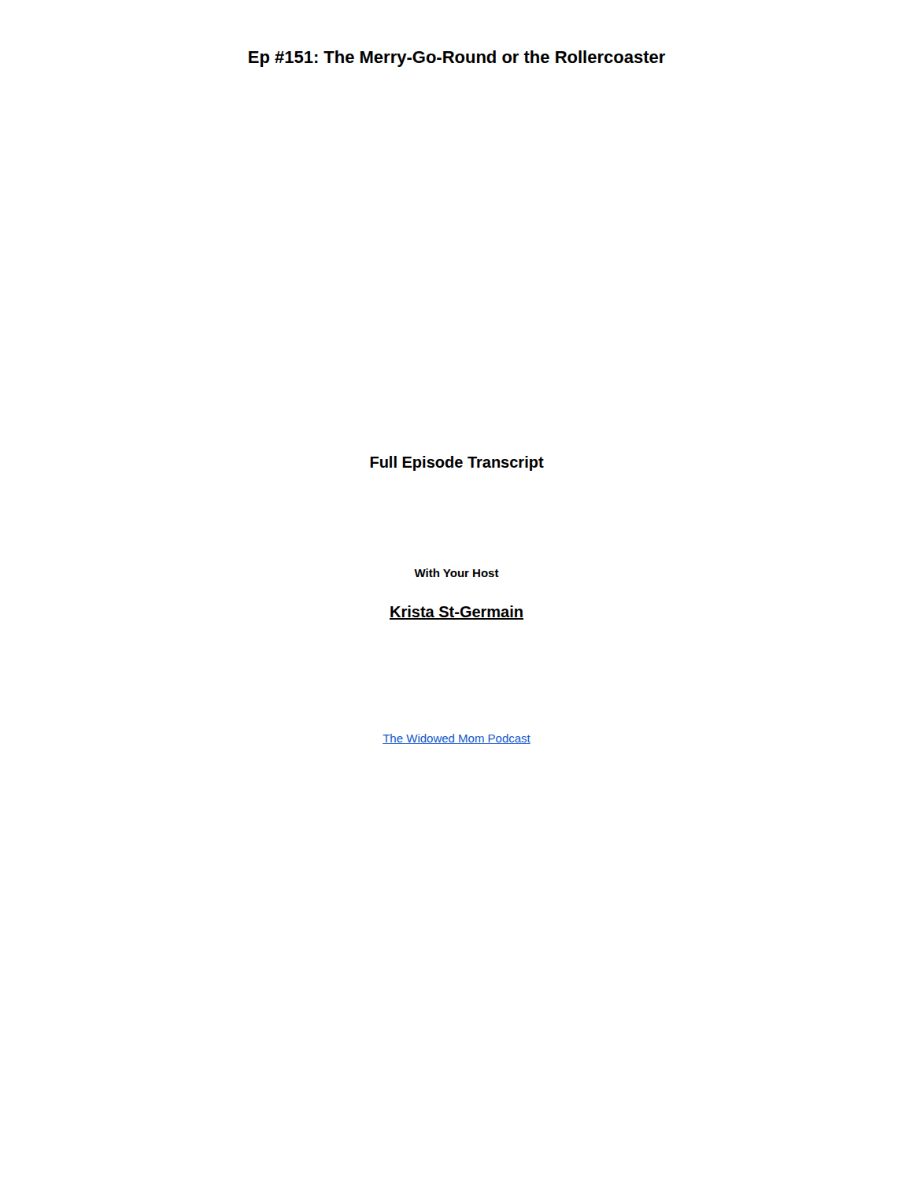Ep #151: The Merry-Go-Round or the Rollercoaster
Full Episode Transcript
With Your Host
Krista St-Germain
The Widowed Mom Podcast